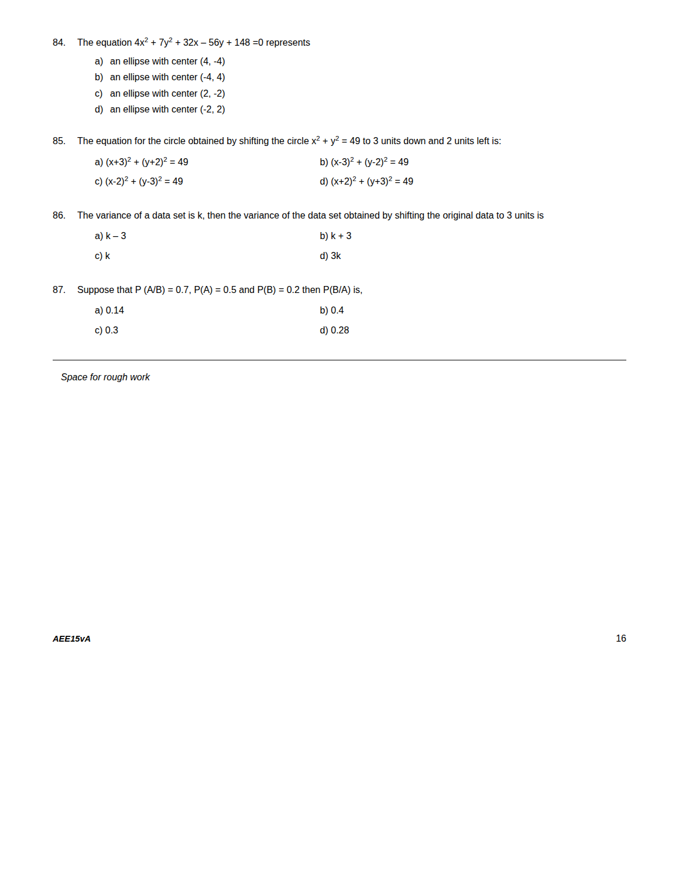The equation 4x2 + 7y2 + 32x – 56y + 148 =0 represents
a) an ellipse with center (4, -4)
b) an ellipse with center (-4, 4)
c) an ellipse with center (2, -2)
d) an ellipse with center (-2, 2)
The equation for the circle obtained by shifting the circle x2 + y2 = 49 to 3 units down and 2 units left is:
| a) (x+3) 2 + (y+2) 2 = 49 | b) (x-3) 2 + (y-2) 2 = 49 |
| c) (x-2) 2 + (y-3) 2 = 49 | d) (x+2) 2 + (y+3) 2 = 49 |
The variance of a data set is k, then the variance of the data set obtained by shifting the original data to 3 units is
| a) k – 3 | b) k + 3 |
| c) k | d) 3k |
Suppose that P (A/B) = 0.7, P(A) = 0.5 and P(B) = 0.2 then P(B/A) is,
| a) 0.14 | b) 0.4 |
| c) 0.3 | d) 0.28 |
Space for rough work
AEE15vA 16